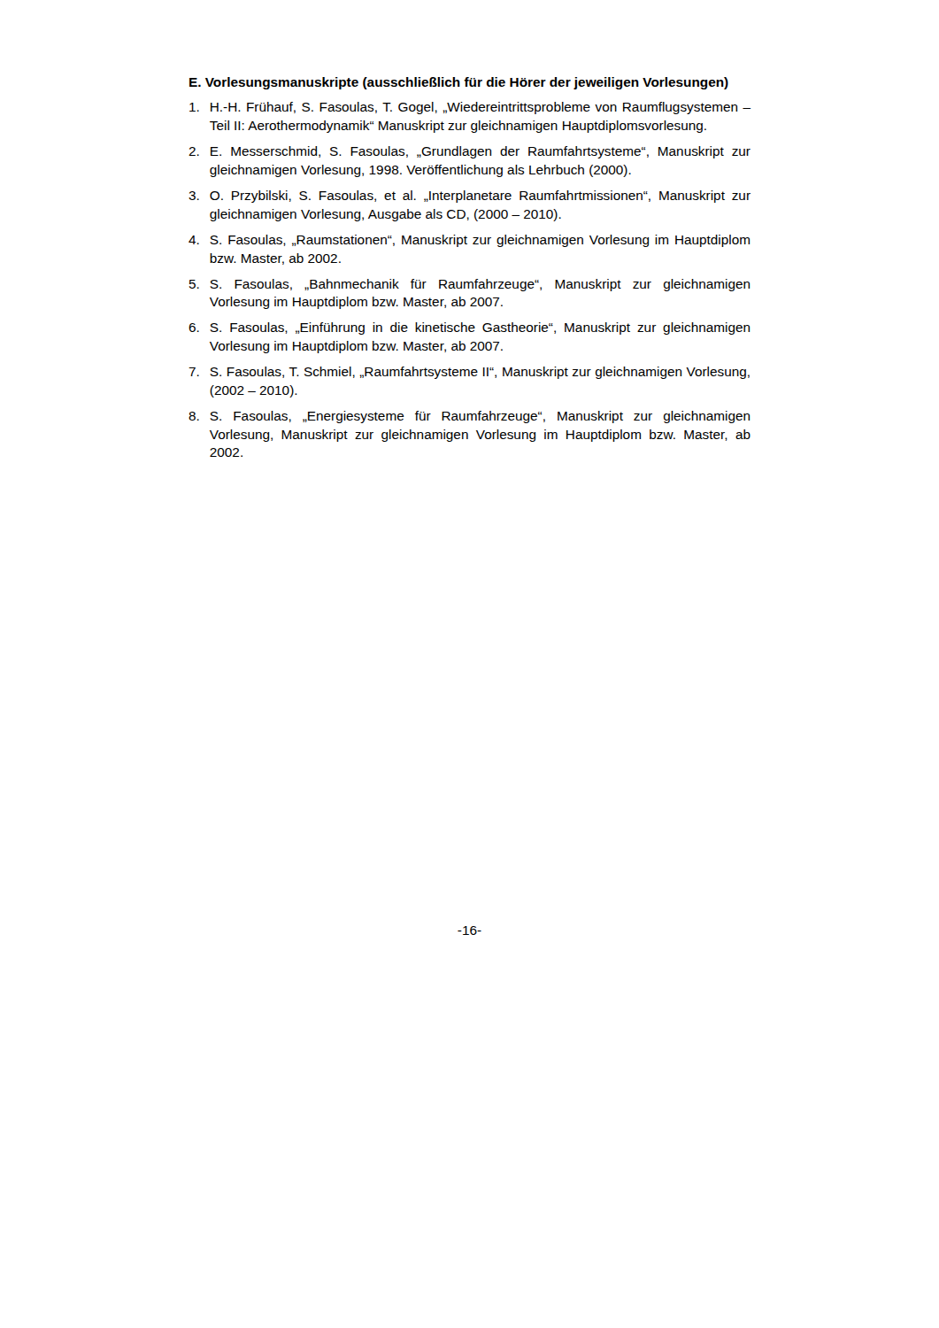E. Vorlesungsmanuskripte (ausschließlich für die Hörer der jeweiligen Vorlesungen)
H.-H. Frühauf, S. Fasoulas, T. Gogel, „Wiedereintrittsprobleme von Raumflugsystemen – Teil II: Aerothermodynamik“ Manuskript zur gleichnamigen Hauptdiplomsvorlesung.
E. Messerschmid, S. Fasoulas, „Grundlagen der Raumfahrtsysteme“, Manuskript zur gleichnamigen Vorlesung, 1998. Veröffentlichung als Lehrbuch (2000).
O. Przybilski, S. Fasoulas, et al. „Interplanetare Raumfahrtmissionen“, Manuskript zur gleichnamigen Vorlesung, Ausgabe als CD, (2000 – 2010).
S. Fasoulas, „Raumstationen“, Manuskript zur gleichnamigen Vorlesung im Hauptdiplom bzw. Master, ab 2002.
S. Fasoulas, „Bahnmechanik für Raumfahrzeuge“, Manuskript zur gleichnamigen Vorlesung im Hauptdiplom bzw. Master, ab 2007.
S. Fasoulas, „Einführung in die kinetische Gastheorie“, Manuskript zur gleichnamigen Vorlesung im Hauptdiplom bzw. Master, ab 2007.
S. Fasoulas, T. Schmiel, „Raumfahrtsysteme II“, Manuskript zur gleichnamigen Vorlesung, (2002 – 2010).
S. Fasoulas, „Energiesysteme für Raumfahrzeuge“, Manuskript zur gleichnamigen Vorlesung, Manuskript zur gleichnamigen Vorlesung im Hauptdiplom bzw. Master, ab 2002.
-16-